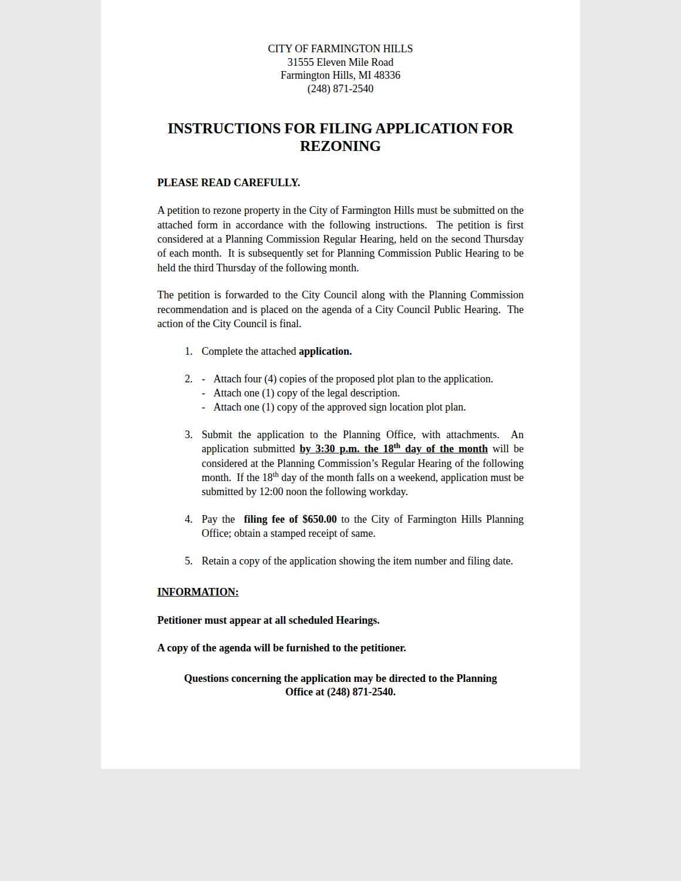CITY OF FARMINGTON HILLS
31555 Eleven Mile Road
Farmington Hills, MI 48336
(248) 871-2540
INSTRUCTIONS FOR FILING APPLICATION FOR REZONING
PLEASE READ CAREFULLY.
A petition to rezone property in the City of Farmington Hills must be submitted on the attached form in accordance with the following instructions. The petition is first considered at a Planning Commission Regular Hearing, held on the second Thursday of each month. It is subsequently set for Planning Commission Public Hearing to be held the third Thursday of the following month.
The petition is forwarded to the City Council along with the Planning Commission recommendation and is placed on the agenda of a City Council Public Hearing. The action of the City Council is final.
1. Complete the attached application.
2.
-Attach four (4) copies of the proposed plot plan to the application.
-Attach one (1) copy of the legal description.
-Attach one (1) copy of the approved sign location plot plan.
3. Submit the application to the Planning Office, with attachments. An application submitted by 3:30 p.m. the 18th day of the month will be considered at the Planning Commission’s Regular Hearing of the following month. If the 18th day of the month falls on a weekend, application must be submitted by 12:00 noon the following workday.
4. Pay the filing fee of $650.00 to the City of Farmington Hills Planning Office; obtain a stamped receipt of same.
5. Retain a copy of the application showing the item number and filing date.
INFORMATION:
Petitioner must appear at all scheduled Hearings.
A copy of the agenda will be furnished to the petitioner.
Questions concerning the application may be directed to the Planning
Office at (248) 871-2540.